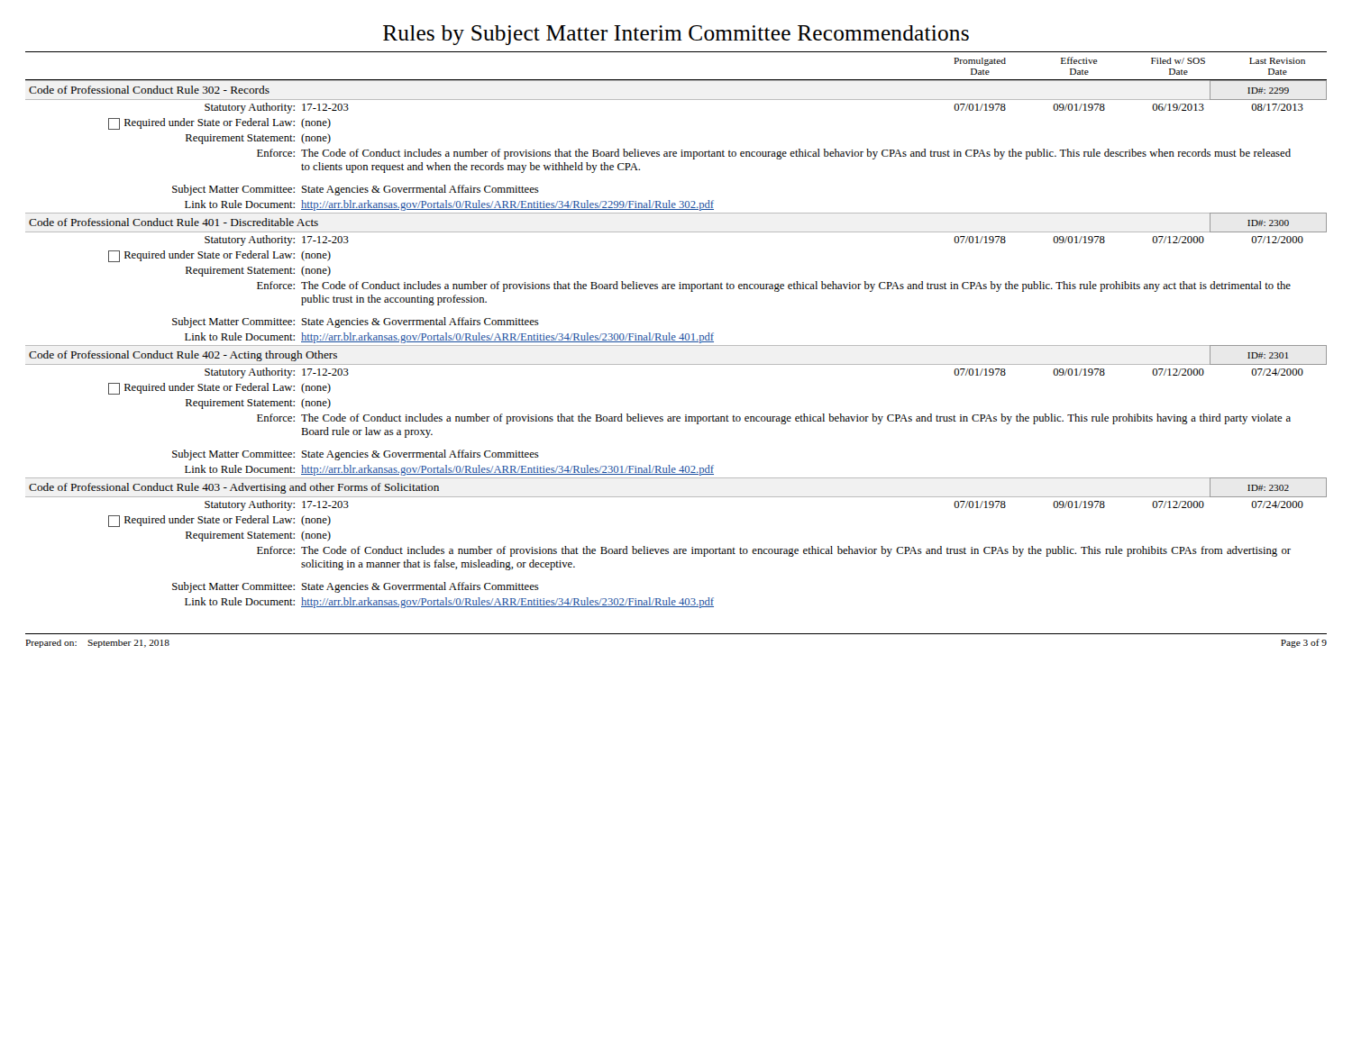Rules by Subject Matter Interim Committee Recommendations
| | Promulgated Date | Effective Date | Filed w/ SOS Date | Last Revision Date |
| Code of Professional Conduct Rule 302 - Records | ID#: 2299 |
| Statutory Authority: | 17-12-203 | 07/01/1978 | 09/01/1978 | 06/19/2013 | 08/17/2013 |
| Required under State or Federal Law: | (none) |
| Requirement Statement: | (none) |
| Enforce: | The Code of Conduct includes a number of provisions that the Board believes are important to encourage ethical behavior by CPAs and trust in CPAs by the public. This rule describes when records must be released to clients upon request and when the records may be withheld by the CPA. |
| Subject Matter Committee: | State Agencies & Goverrmental Affairs Committees |
| Link to Rule Document: | http://arr.blr.arkansas.gov/Portals/0/Rules/ARR/Entities/34/Rules/2299/Final/Rule 302.pdf |
| Code of Professional Conduct Rule 401 - Discreditable Acts | ID#: 2300 |
| Statutory Authority: | 17-12-203 | 07/01/1978 | 09/01/1978 | 07/12/2000 | 07/12/2000 |
| Required under State or Federal Law: | (none) |
| Requirement Statement: | (none) |
| Enforce: | The Code of Conduct includes a number of provisions that the Board believes are important to encourage ethical behavior by CPAs and trust in CPAs by the public. This rule prohibits any act that is detrimental to the public trust in the accounting profession. |
| Subject Matter Committee: | State Agencies & Goverrmental Affairs Committees |
| Link to Rule Document: | http://arr.blr.arkansas.gov/Portals/0/Rules/ARR/Entities/34/Rules/2300/Final/Rule 401.pdf |
| Code of Professional Conduct Rule 402 - Acting through Others | ID#: 2301 |
| Statutory Authority: | 17-12-203 | 07/01/1978 | 09/01/1978 | 07/12/2000 | 07/24/2000 |
| Required under State or Federal Law: | (none) |
| Requirement Statement: | (none) |
| Enforce: | The Code of Conduct includes a number of provisions that the Board believes are important to encourage ethical behavior by CPAs and trust in CPAs by the public. This rule prohibits having a third party violate a Board rule or law as a proxy. |
| Subject Matter Committee: | State Agencies & Goverrmental Affairs Committees |
| Link to Rule Document: | http://arr.blr.arkansas.gov/Portals/0/Rules/ARR/Entities/34/Rules/2301/Final/Rule 402.pdf |
| Code of Professional Conduct Rule 403 - Advertising and other Forms of Solicitation | ID#: 2302 |
| Statutory Authority: | 17-12-203 | 07/01/1978 | 09/01/1978 | 07/12/2000 | 07/24/2000 |
| Required under State or Federal Law: | (none) |
| Requirement Statement: | (none) |
| Enforce: | The Code of Conduct includes a number of provisions that the Board believes are important to encourage ethical behavior by CPAs and trust in CPAs by the public. This rule prohibits CPAs from advertising or soliciting in a manner that is false, misleading, or deceptive. |
| Subject Matter Committee: | State Agencies & Goverrmental Affairs Committees |
| Link to Rule Document: | http://arr.blr.arkansas.gov/Portals/0/Rules/ARR/Entities/34/Rules/2302/Final/Rule 403.pdf |
Prepared on: September 21, 2018
Page 3 of 9